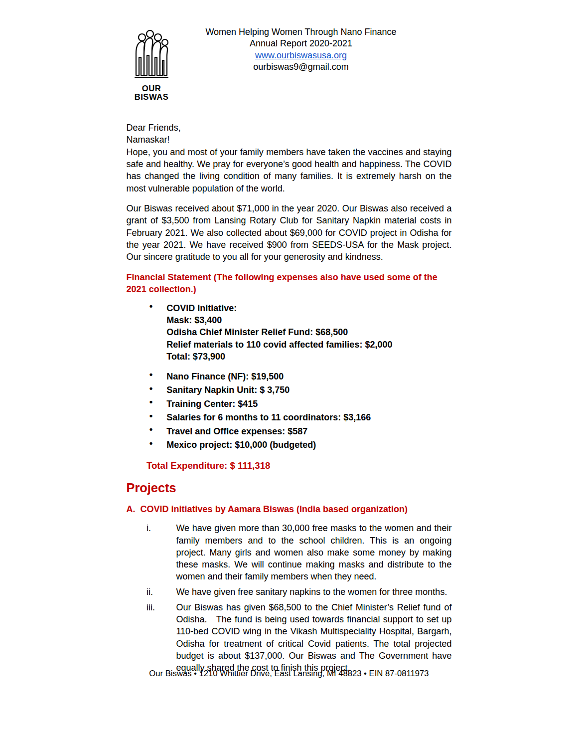OUR
BISWAS
Women Helping Women Through Nano Finance
Annual Report 2020-2021
www.ourbiswasusa.org
ourbiswas9@gmail.com
Dear Friends,
Namaskar!
Hope, you and most of your family members have taken the vaccines and staying safe and healthy. We pray for everyone’s good health and happiness. The COVID has changed the living condition of many families. It is extremely harsh on the most vulnerable population of the world.
Our Biswas received about $71,000 in the year 2020. Our Biswas also received a grant of $3,500 from Lansing Rotary Club for Sanitary Napkin material costs in February 2021. We also collected about $69,000 for COVID project in Odisha for the year 2021. We have received $900 from SEEDS-USA for the Mask project. Our sincere gratitude to you all for your generosity and kindness.
Financial Statement (The following expenses also have used some of the 2021 collection.)
COVID Initiative: Mask: $3,400 Odisha Chief Minister Relief Fund: $68,500 Relief materials to 110 covid affected families: $2,000 Total: $73,900
Nano Finance (NF): $19,500
Sanitary Napkin Unit: $ 3,750
Training Center: $415
Salaries for 6 months to 11 coordinators: $3,166
Travel and Office expenses: $587
Mexico project: $10,000 (budgeted)
Total Expenditure: $ 111,318
Projects
A. COVID initiatives by Aamara Biswas (India based organization)
We have given more than 30,000 free masks to the women and their family members and to the school children. This is an ongoing project. Many girls and women also make some money by making these masks. We will continue making masks and distribute to the women and their family members when they need.
We have given free sanitary napkins to the women for three months.
Our Biswas has given $68,500 to the Chief Minister’s Relief fund of Odisha. The fund is being used towards financial support to set up 110-bed COVID wing in the Vikash Multispeciality Hospital, Bargarh, Odisha for treatment of critical Covid patients. The total projected budget is about $137,000. Our Biswas and The Government have equally shared the cost to finish this project.
Our Biswas • 1210 Whittier Drive, East Lansing, MI 48823 • EIN 87-0811973